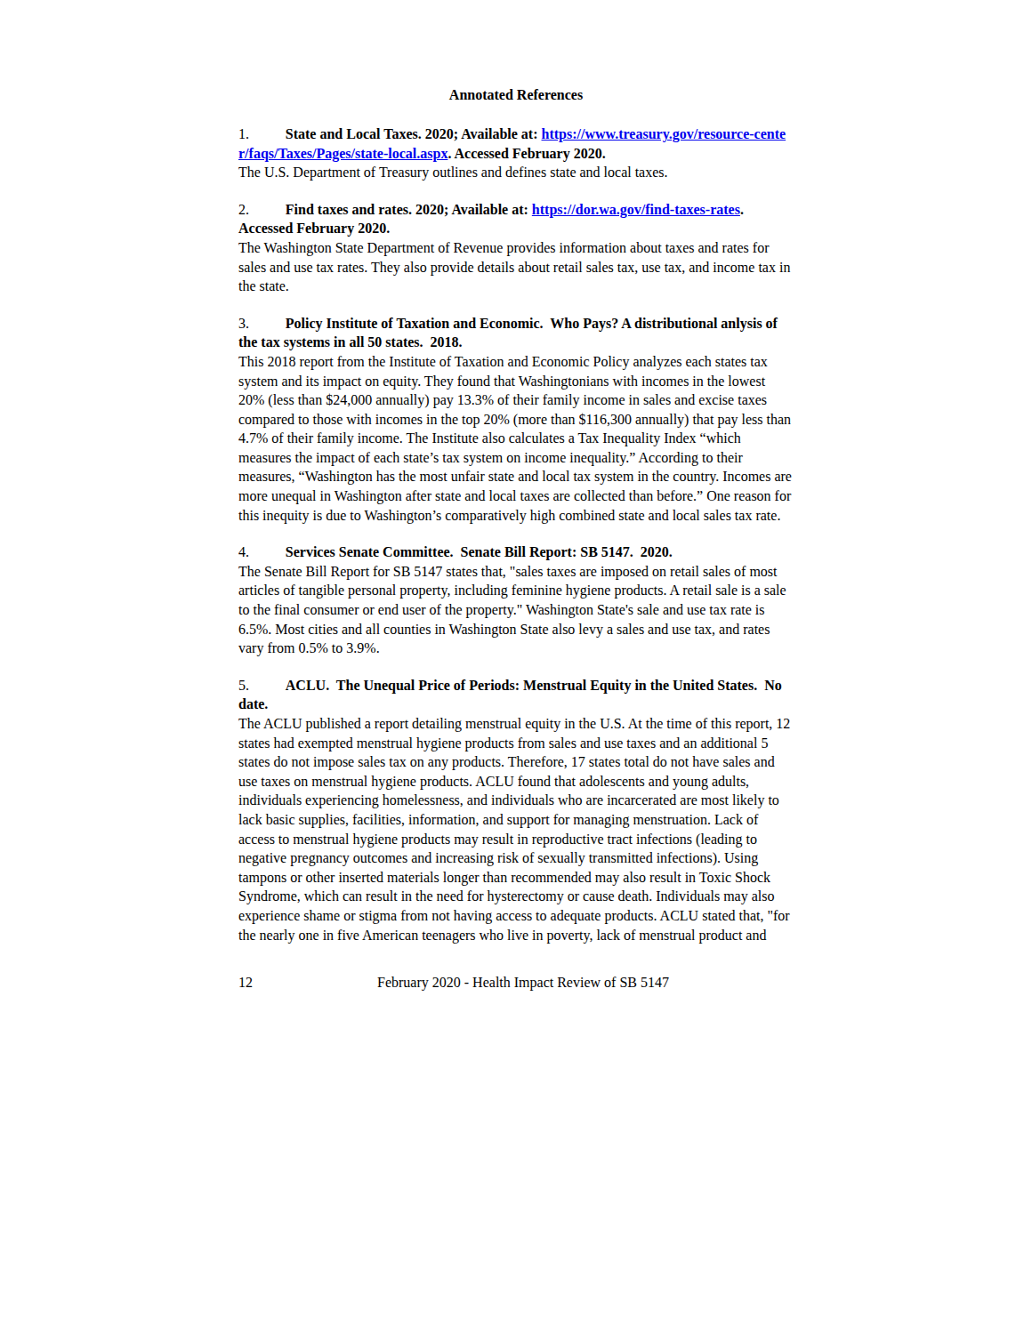Annotated References
1. State and Local Taxes. 2020; Available at: https://www.treasury.gov/resource-center/faqs/Taxes/Pages/state-local.aspx. Accessed February 2020.
The U.S. Department of Treasury outlines and defines state and local taxes.
2. Find taxes and rates. 2020; Available at: https://dor.wa.gov/find-taxes-rates. Accessed February 2020.
The Washington State Department of Revenue provides information about taxes and rates for sales and use tax rates. They also provide details about retail sales tax, use tax, and income tax in the state.
3. Policy Institute of Taxation and Economic. Who Pays? A distributional anlysis of the tax systems in all 50 states. 2018.
This 2018 report from the Institute of Taxation and Economic Policy analyzes each states tax system and its impact on equity. They found that Washingtonians with incomes in the lowest 20% (less than $24,000 annually) pay 13.3% of their family income in sales and excise taxes compared to those with incomes in the top 20% (more than $116,300 annually) that pay less than 4.7% of their family income. The Institute also calculates a Tax Inequality Index “which measures the impact of each state’s tax system on income inequality.” According to their measures, “Washington has the most unfair state and local tax system in the country. Incomes are more unequal in Washington after state and local taxes are collected than before.” One reason for this inequity is due to Washington’s comparatively high combined state and local sales tax rate.
4. Services Senate Committee. Senate Bill Report: SB 5147. 2020.
The Senate Bill Report for SB 5147 states that, "sales taxes are imposed on retail sales of most articles of tangible personal property, including feminine hygiene products. A retail sale is a sale to the final consumer or end user of the property." Washington State's sale and use tax rate is 6.5%. Most cities and all counties in Washington State also levy a sales and use tax, and rates vary from 0.5% to 3.9%.
5. ACLU. The Unequal Price of Periods: Menstrual Equity in the United States. No date.
The ACLU published a report detailing menstrual equity in the U.S. At the time of this report, 12 states had exempted menstrual hygiene products from sales and use taxes and an additional 5 states do not impose sales tax on any products. Therefore, 17 states total do not have sales and use taxes on menstrual hygiene products. ACLU found that adolescents and young adults, individuals experiencing homelessness, and individuals who are incarcerated are most likely to lack basic supplies, facilities, information, and support for managing menstruation. Lack of access to menstrual hygiene products may result in reproductive tract infections (leading to negative pregnancy outcomes and increasing risk of sexually transmitted infections). Using tampons or other inserted materials longer than recommended may also result in Toxic Shock Syndrome, which can result in the need for hysterectomy or cause death. Individuals may also experience shame or stigma from not having access to adequate products. ACLU stated that, "for the nearly one in five American teenagers who live in poverty, lack of menstrual product and
12
February 2020 - Health Impact Review of SB 5147